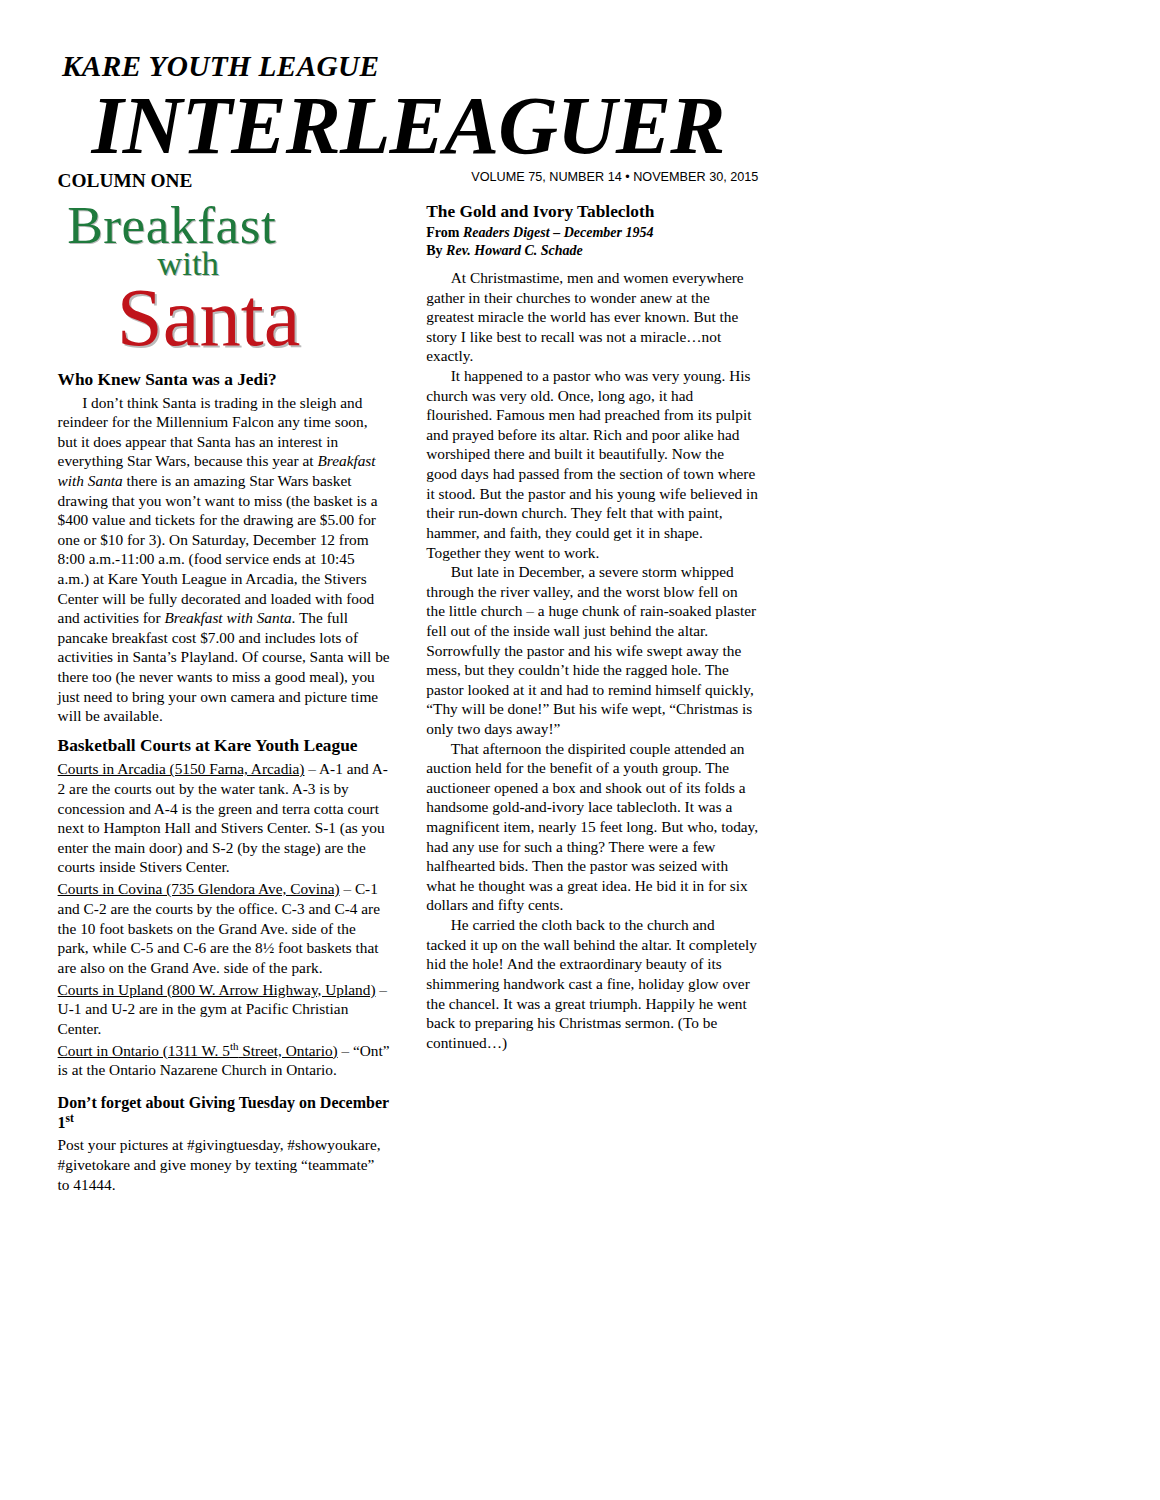KARE YOUTH LEAGUE
INTERLEAGUER
COLUMN ONE
Breakfast with Santa
Who Knew Santa was a Jedi?
I don’t think Santa is trading in the sleigh and reindeer for the Millennium Falcon any time soon, but it does appear that Santa has an interest in everything Star Wars, because this year at Breakfast with Santa there is an amazing Star Wars basket drawing that you won’t want to miss (the basket is a $400 value and tickets for the drawing are $5.00 for one or $10 for 3). On Saturday, December 12 from 8:00 a.m.-11:00 a.m. (food service ends at 10:45 a.m.) at Kare Youth League in Arcadia, the Stivers Center will be fully decorated and loaded with food and activities for Breakfast with Santa. The full pancake breakfast cost $7.00 and includes lots of activities in Santa’s Playland. Of course, Santa will be there too (he never wants to miss a good meal), you just need to bring your own camera and picture time will be available.
Basketball Courts at Kare Youth League
Courts in Arcadia (5150 Farna, Arcadia) – A-1 and A-2 are the courts out by the water tank. A-3 is by concession and A-4 is the green and terra cotta court next to Hampton Hall and Stivers Center. S-1 (as you enter the main door) and S-2 (by the stage) are the courts inside Stivers Center.
Courts in Covina (735 Glendora Ave, Covina) – C-1 and C-2 are the courts by the office. C-3 and C-4 are the 10 foot baskets on the Grand Ave. side of the park, while C-5 and C-6 are the 8½ foot baskets that are also on the Grand Ave. side of the park.
Courts in Upland (800 W. Arrow Highway, Upland) – U-1 and U-2 are in the gym at Pacific Christian Center.
Court in Ontario (1311 W. 5th Street, Ontario) – “Ont” is at the Ontario Nazarene Church in Ontario.
Don’t forget about Giving Tuesday on December 1st
Post your pictures at #givingtuesday, #showyoukare, #givetokare and give money by texting “teammate” to 41444.
VOLUME 75, NUMBER 14 • NOVEMBER 30, 2015
The Gold and Ivory Tablecloth
From Readers Digest – December 1954
By Rev. Howard C. Schade
At Christmastime, men and women everywhere gather in their churches to wonder anew at the greatest miracle the world has ever known. But the story I like best to recall was not a miracle…not exactly.
It happened to a pastor who was very young. His church was very old. Once, long ago, it had flourished. Famous men had preached from its pulpit and prayed before its altar. Rich and poor alike had worshiped there and built it beautifully. Now the good days had passed from the section of town where it stood. But the pastor and his young wife believed in their run-down church. They felt that with paint, hammer, and faith, they could get it in shape. Together they went to work.
But late in December, a severe storm whipped through the river valley, and the worst blow fell on the little church – a huge chunk of rain-soaked plaster fell out of the inside wall just behind the altar. Sorrowfully the pastor and his wife swept away the mess, but they couldn’t hide the ragged hole. The pastor looked at it and had to remind himself quickly, “Thy will be done!” But his wife wept, “Christmas is only two days away!”
That afternoon the dispirited couple attended an auction held for the benefit of a youth group. The auctioneer opened a box and shook out of its folds a handsome gold-and-ivory lace tablecloth. It was a magnificent item, nearly 15 feet long. But who, today, had any use for such a thing? There were a few halfhearted bids. Then the pastor was seized with what he thought was a great idea. He bid it in for six dollars and fifty cents.
He carried the cloth back to the church and tacked it up on the wall behind the altar. It completely hid the hole! And the extraordinary beauty of its shimmering handwork cast a fine, holiday glow over the chancel. It was a great triumph. Happily he went back to preparing his Christmas sermon. (To be continued…)